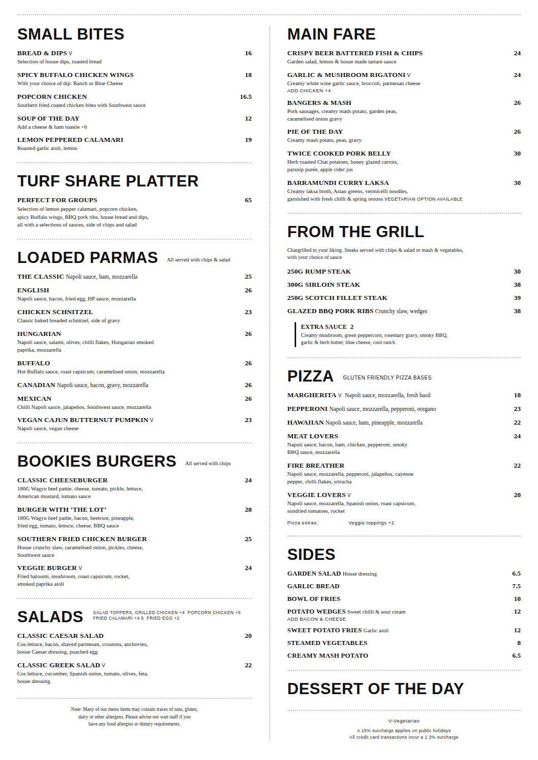Small Bites
Bread & Dips V
Selection of house dips, toasted bread
16
Spicy Buffalo Chicken Wings
With your choice of dip: Ranch or Blue Cheese
18
Popcorn Chicken
Southern fried coated chicken bites with Southwest sauce
16.5
Soup of the Day
Add a cheese & ham toastie +6
12
Lemon Peppered Calamari
Roasted garlic aioli, lemon
19
Turf Share Platter
Perfect for Groups
Selection of lemon pepper calamari, popcorn chicken,
spicy Buffalo wings, BBQ pork ribs, house bread and dips,
all with a selections of sauces, side of chips and salad
65
Loaded Parmas All served with chips & salad
The Classic Napoli sauce, ham, mozzarella
25
English
Napoli sauce, bacon, fried egg, HP sauce, mozzarella
26
Chicken Schnitzel
Classic baked breaded schnitzel, side of gravy
23
Hungarian
Napoli sauce, salami, olives, chilli flakes, Hungarian smoked
paprika, mozzarella
26
Buffalo
Hot Buffalo sauce, roast capsicum, caramelised onion, mozzarella
26
Canadian Napoli sauce, bacon, gravy, mozzarella
26
Mexican
Chilli Napoli sauce, jalapeños, Southwest sauce, mozzarella
26
Vegan Cajun Butternut Pumpkin V
Napoli sauce, vegan cheese
23
Bookies Burgers All served with chips
Classic Cheeseburger
180G Wagyu beef pattie, cheese, tomato, pickle, lettuce,
American mustard, tomato sauce
24
Burger with ‘The Lot’
180G Wagyu beef pattie, bacon, beetroot, pineapple,
fried egg, tomato, lettuce, cheese, BBQ sauce
28
Southern Fried Chicken Burger
House crunchy slaw, caramelised onion, pickles, cheese,
Southwest sauce
25
Veggie Burger V
Fried haloumi, mushroom, roast capsicum, rocket,
smoked paprika aioli
24
Salads Salad toppers, grilled chicken +4 popcorn chicken +6
fried calamari +4.5 fried egg +2
Classic Caesar Salad
Cos lettuce, bacon, shaved parmesan, croutons, anchovies,
house Caesar dressing, poached egg
20
Classic Greek Salad V
Cos lettuce, cucumber, Spanish onion, tomato, olives, feta,
house dressing
22
Note: Many of our menu items may contain traces of nuts, gluten,
dairy or other allergens. Please advise our wait staff if you
have any food allergies or dietary requirements.
Main Fare
Crispy Beer Battered Fish & Chips
Garden salad, lemon & house made tartare sauce
24
Garlic & Mushroom Rigatoni V
Creamy white wine garlic sauce, broccoli, parmesan cheese
Add chicken +4
24
Bangers & Mash
Pork sausages, creamy mash potato, garden peas,
caramelised onion gravy
26
Pie of the Day
Creamy mash potato, peas, gravy
26
Twice Cooked Pork Belly
Herb roasted Chat potatoes, honey glazed carrots,
parsnip purée, apple cider jus
30
Barramundi Curry Laksa
Creamy laksa broth, Asian greens, vermicelli noodles,
garnished with fresh chilli & spring onions Vegetarian Option Available
30
From the Grill
Chargrilled to your liking. Steaks served with chips & salad or mash & vegetables,
with your choice of sauce
250G Rump Steak
30
300G Sirloin Steak
38
250G Scotch Fillet Steak
39
Glazed BBQ Pork Ribs Crunchy slaw, wedges
38
Extra Sauce 2
Creamy mushroom, green peppercorn, rosemary gravy, smoky BBQ,
garlic & herb butter, blue cheese, cool ranch
Pizza Gluten friendly pizza bases
Margherita V Napoli sauce, mozzarella, fresh basil
18
Pepperoni Napoli sauce, mozzarella, pepperoni, oregano
23
Hawaiian Napoli sauce, ham, pineapple, mozzarella
22
Meat Lovers
Napoli sauce, bacon, ham, chicken, pepperoni, smoky
BBQ sauce, mozzarella
24
Fire Breather
Napoli sauce, mozzarella, pepperoni, jalapeños, cayenne
pepper, chilli flakes, sriracha
22
Veggie Lovers V
Napoli sauce, mozzarella, Spanish onion, roast capsicum,
sundried tomatoes, rocket
20
Pizza extras: Veggie toppings +2
Sides
Garden Salad House dressing
6.5
Garlic Bread
7.5
Bowl of Fries
10
Potato Wedges Sweet chilli & sour cream Add bacon & cheese
12
Sweet Potato Fries Garlic aioli
12
Steamed Vegetables
8
Creamy Mash Potato
6.5
Dessert of the Day
V-Vegetarian
A 15% surcharge applies on public holidays
All credit card transactions incur a 1.3% surcharge